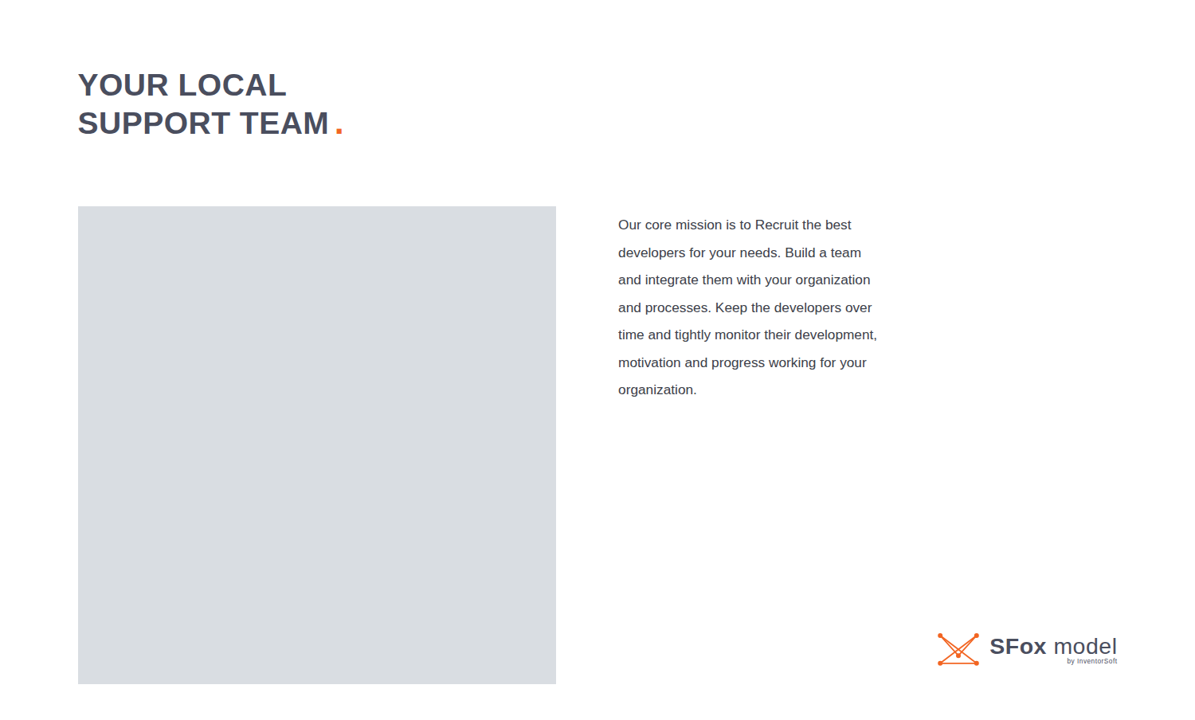Your Local
Support Team.
Our core mission is to Recruit the best developers for your needs. Build a team and integrate them with your organization and processes. Keep the developers over time and tightly monitor their development, motivation and progress working for your organization.
SFox model by InventorSoft